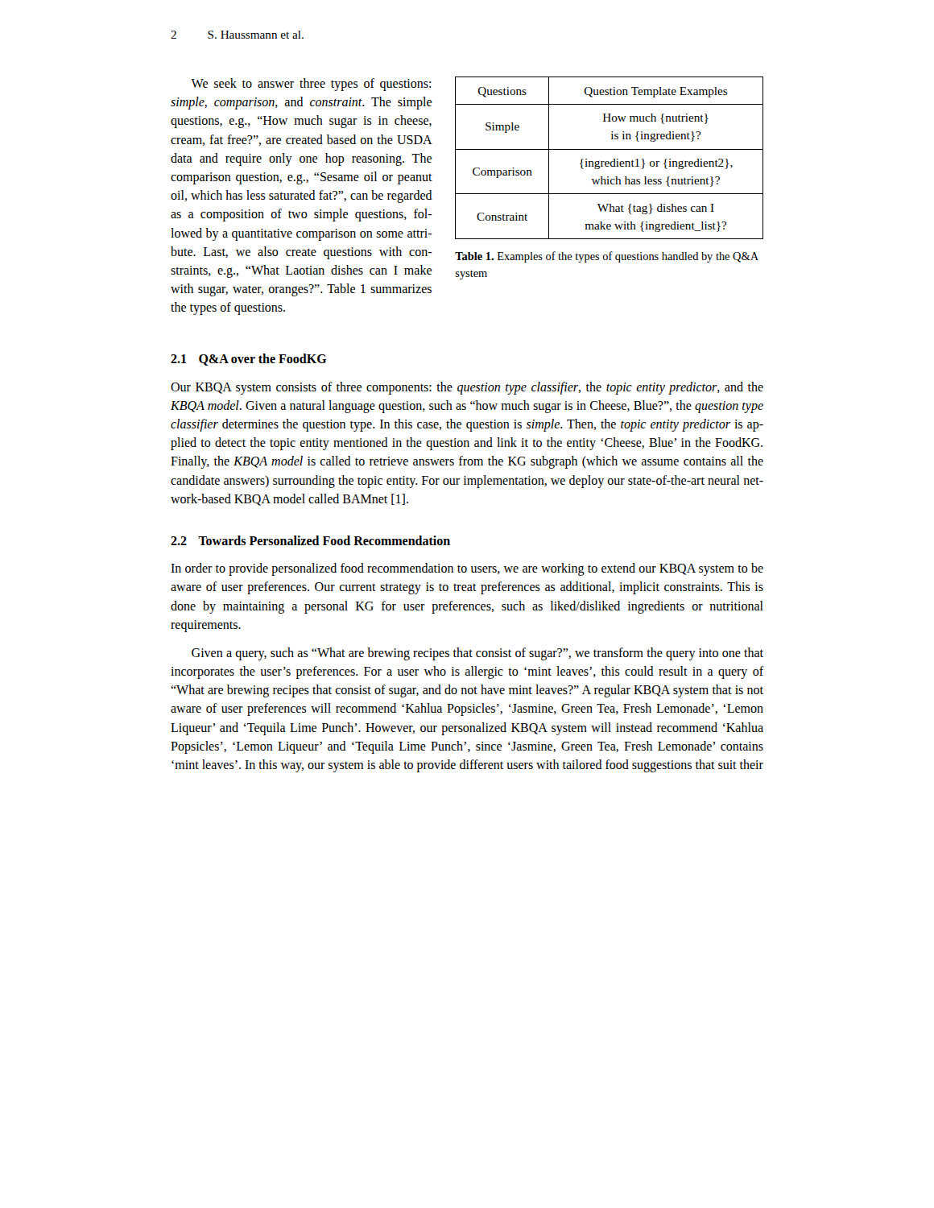2 S. Haussmann et al.
| Questions | Question Template Examples |
| --- | --- |
| Simple | How much {nutrient} is in {ingredient}? |
| Comparison | {ingredient1} or {ingredient2}, which has less {nutrient}? |
| Constraint | What {tag} dishes can I make with {ingredient_list}? |
Table 1. Examples of the types of questions handled by the Q&A system
We seek to answer three types of questions: simple, comparison, and constraint. The simple questions, e.g., “How much sugar is in cheese, cream, fat free?”, are created based on the USDA data and require only one hop reasoning. The comparison question, e.g., “Sesame oil or peanut oil, which has less saturated fat?”, can be regarded as a composition of two simple questions, followed by a quantitative comparison on some attribute. Last, we also create questions with constraints, e.g., “What Laotian dishes can I make with sugar, water, oranges?”. Table 1 summarizes the types of questions.
2.1 Q&A over the FoodKG
Our KBQA system consists of three components: the question type classifier, the topic entity predictor, and the KBQA model. Given a natural language question, such as “how much sugar is in Cheese, Blue?”, the question type classifier determines the question type. In this case, the question is simple. Then, the topic entity predictor is applied to detect the topic entity mentioned in the question and link it to the entity ‘Cheese, Blue’ in the FoodKG. Finally, the KBQA model is called to retrieve answers from the KG subgraph (which we assume contains all the candidate answers) surrounding the topic entity. For our implementation, we deploy our state-of-the-art neural network-based KBQA model called BAMnet [1].
2.2 Towards Personalized Food Recommendation
In order to provide personalized food recommendation to users, we are working to extend our KBQA system to be aware of user preferences. Our current strategy is to treat preferences as additional, implicit constraints. This is done by maintaining a personal KG for user preferences, such as liked/disliked ingredients or nutritional requirements.
Given a query, such as “What are brewing recipes that consist of sugar?”, we transform the query into one that incorporates the user’s preferences. For a user who is allergic to ‘mint leaves’, this could result in a query of “What are brewing recipes that consist of sugar, and do not have mint leaves?” A regular KBQA system that is not aware of user preferences will recommend ‘Kahlua Popsicles’, ‘Jasmine, Green Tea, Fresh Lemonade’, ‘Lemon Liqueur’ and ‘Tequila Lime Punch’. However, our personalized KBQA system will instead recommend ‘Kahlua Popsicles’, ‘Lemon Liqueur’ and ‘Tequila Lime Punch’, since ‘Jasmine, Green Tea, Fresh Lemonade’ contains ‘mint leaves’. In this way, our system is able to provide different users with tailored food suggestions that suit their